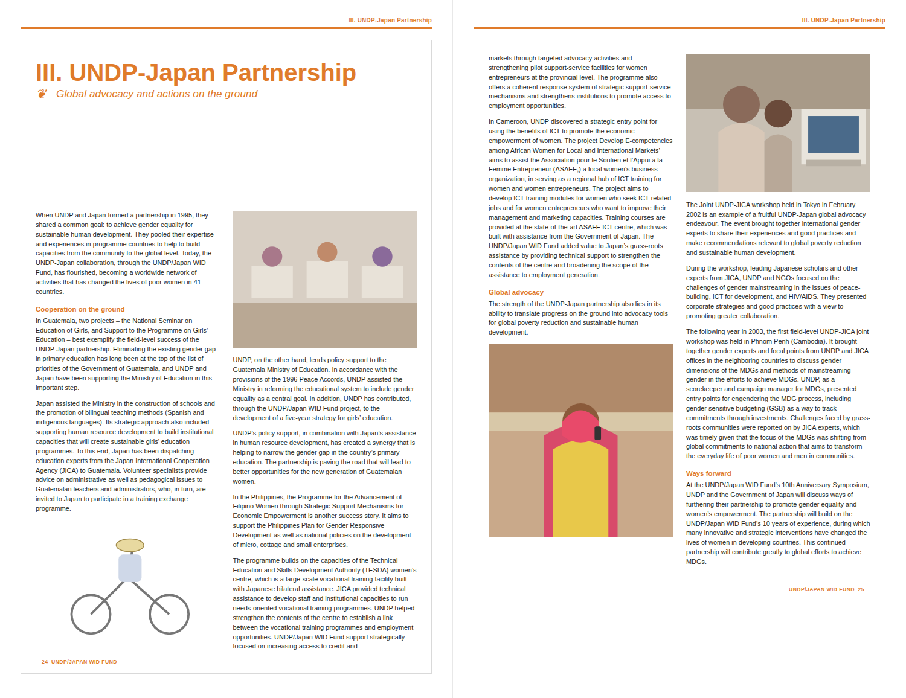III. UNDP-Japan Partnership
III. UNDP-Japan Partnership
Global advocacy and actions on the ground
When UNDP and Japan formed a partnership in 1995, they shared a common goal: to achieve gender equality for sustainable human development. They pooled their expertise and experiences in programme countries to help to build capacities from the community to the global level. Today, the UNDP-Japan collaboration, through the UNDP/Japan WID Fund, has flourished, becoming a worldwide network of activities that has changed the lives of poor women in 41 countries.
Cooperation on the ground
In Guatemala, two projects – the National Seminar on Education of Girls, and Support to the Programme on Girls’ Education – best exemplify the field-level success of the UNDP-Japan partnership. Eliminating the existing gender gap in primary education has long been at the top of the list of priorities of the Government of Guatemala, and UNDP and Japan have been supporting the Ministry of Education in this important step.
Japan assisted the Ministry in the construction of schools and the promotion of bilingual teaching methods (Spanish and indigenous languages). Its strategic approach also included supporting human resource development to build institutional capacities that will create sustainable girls’ education programmes. To this end, Japan has been dispatching education experts from the Japan International Cooperation Agency (JICA) to Guatemala. Volunteer specialists provide advice on administrative as well as pedagogical issues to Guatemalan teachers and administrators, who, in turn, are invited to Japan to participate in a training exchange programme.
UNDP, on the other hand, lends policy support to the Guatemala Ministry of Education. In accordance with the provisions of the 1996 Peace Accords, UNDP assisted the Ministry in reforming the educational system to include gender equality as a central goal. In addition, UNDP has contributed, through the UNDP/Japan WID Fund project, to the development of a five-year strategy for girls’ education.
UNDP’s policy support, in combination with Japan’s assistance in human resource development, has created a synergy that is helping to narrow the gender gap in the country’s primary education. The partnership is paving the road that will lead to better opportunities for the new generation of Guatemalan women.
In the Philippines, the Programme for the Advancement of Filipino Women through Strategic Support Mechanisms for Economic Empowerment is another success story. It aims to support the Philippines Plan for Gender Responsive Development as well as national policies on the development of micro, cottage and small enterprises.
The programme builds on the capacities of the Technical Education and Skills Development Authority (TESDA) women’s centre, which is a large-scale vocational training facility built with Japanese bilateral assistance. JICA provided technical assistance to develop staff and institutional capacities to run needs-oriented vocational training programmes. UNDP helped strengthen the contents of the centre to establish a link between the vocational training programmes and employment opportunities. UNDP/Japan WID Fund support strategically focused on increasing access to credit and
24 UNDP/JAPAN WID FUND
III. UNDP-Japan Partnership
markets through targeted advocacy activities and strengthening pilot support-service facilities for women entrepreneurs at the provincial level. The programme also offers a coherent response system of strategic support-service mechanisms and strengthens institutions to promote access to employment opportunities.
In Cameroon, UNDP discovered a strategic entry point for using the benefits of ICT to promote the economic empowerment of women. The project Develop E-competencies among African Women for Local and International Markets’ aims to assist the Association pour le Soutien et l’Appui a la Femme Entrepreneur (ASAFE,) a local women’s business organization, in serving as a regional hub of ICT training for women and women entrepreneurs. The project aims to develop ICT training modules for women who seek ICT-related jobs and for women entrepreneurs who want to improve their management and marketing capacities. Training courses are provided at the state-of-the-art ASAFE ICT centre, which was built with assistance from the Government of Japan. The UNDP/Japan WID Fund added value to Japan’s grass-roots assistance by providing technical support to strengthen the contents of the centre and broadening the scope of the assistance to employment generation.
Global advocacy
The strength of the UNDP-Japan partnership also lies in its ability to translate progress on the ground into advocacy tools for global poverty reduction and sustainable human development.
The Joint UNDP-JICA workshop held in Tokyo in February 2002 is an example of a fruitful UNDP-Japan global advocacy endeavour. The event brought together international gender experts to share their experiences and good practices and make recommendations relevant to global poverty reduction and sustainable human development.
During the workshop, leading Japanese scholars and other experts from JICA, UNDP and NGOs focused on the challenges of gender mainstreaming in the issues of peace-building, ICT for development, and HIV/AIDS. They presented corporate strategies and good practices with a view to promoting greater collaboration.
The following year in 2003, the first field-level UNDP-JICA joint workshop was held in Phnom Penh (Cambodia). It brought together gender experts and focal points from UNDP and JICA offices in the neighboring countries to discuss gender dimensions of the MDGs and methods of mainstreaming gender in the efforts to achieve MDGs. UNDP, as a scorekeeper and campaign manager for MDGs, presented entry points for engendering the MDG process, including gender sensitive budgeting (GSB) as a way to track commitments through investments. Challenges faced by grass-roots communities were reported on by JICA experts, which was timely given that the focus of the MDGs was shifting from global commitments to national action that aims to transform the everyday life of poor women and men in communities.
Ways forward
At the UNDP/Japan WID Fund’s 10th Anniversary Symposium, UNDP and the Government of Japan will discuss ways of furthering their partnership to promote gender equality and women’s empowerment. The partnership will build on the UNDP/Japan WID Fund’s 10 years of experience, during which many innovative and strategic interventions have changed the lives of women in developing countries. This continued partnership will contribute greatly to global efforts to achieve MDGs.
UNDP/JAPAN WID FUND 25